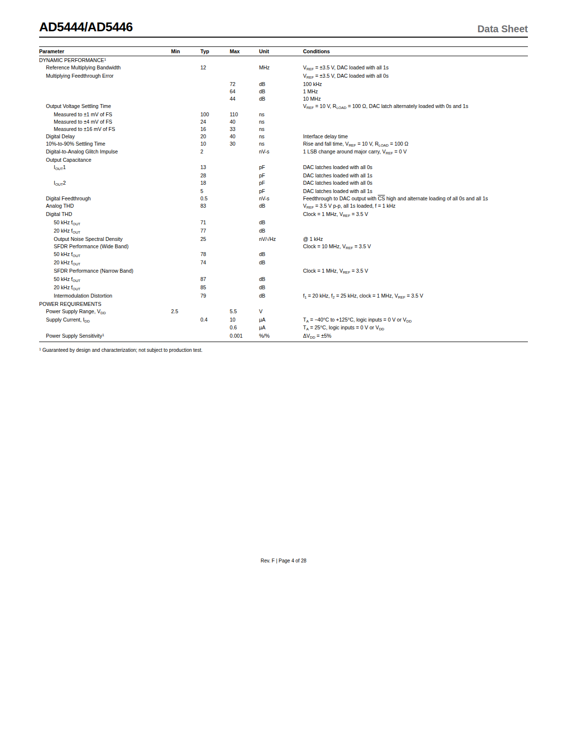AD5444/AD5446
Data Sheet
| Parameter | Min | Typ | Max | Unit | Conditions |
| --- | --- | --- | --- | --- | --- |
| DYNAMIC PERFORMANCE 1 | | | | | |
| Reference Multiplying Bandwidth | | 12 | | MHz | V REF = ±3.5 V, DAC loaded with all 1s |
| Multiplying Feedthrough Error | | | | | V REF = ±3.5 V, DAC loaded with all 0s |
| | | | 72 | dB | 100 kHz |
| | | | 64 | dB | 1 MHz |
| | | | 44 | dB | 10 MHz |
| Output Voltage Settling Time | | | | | V REF = 10 V, R LOAD = 100 Ω, DAC latch alternately loaded with 0s and 1s |
| Measured to ±1 mV of FS | | 100 | 110 | ns | |
| Measured to ±4 mV of FS | | 24 | 40 | ns | |
| Measured to ±16 mV of FS | | 16 | 33 | ns | |
| Digital Delay | | 20 | 40 | ns | Interface delay time |
| 10%-to-90% Settling Time | | 10 | 30 | ns | Rise and fall time, V REF = 10 V, R LOAD = 100 Ω |
| Digital-to-Analog Glitch Impulse | | 2 | | nV-s | 1 LSB change around major carry, V REF = 0 V |
| Output Capacitance | | | | | |
| I OUT 1 | | 13 | | pF | DAC latches loaded with all 0s |
| | | 28 | | pF | DAC latches loaded with all 1s |
| I OUT 2 | | 18 | | pF | DAC latches loaded with all 0s |
| | | 5 | | pF | DAC latches loaded with all 1s |
| Digital Feedthrough | | 0.5 | | nV-s | Feedthrough to DAC output with CS high and alternate loading of all 0s and all 1s |
| Analog THD | | 83 | | dB | V REF = 3.5 V p-p, all 1s loaded, f = 1 kHz |
| Digital THD | | | | | Clock = 1 MHz, V REF = 3.5 V |
| 50 kHz f OUT | | 71 | | dB | |
| 20 kHz f OUT | | 77 | | dB | |
| Output Noise Spectral Density | | 25 | | nV/√Hz | @ 1 kHz |
| SFDR Performance (Wide Band) | | | | | Clock = 10 MHz, V REF = 3.5 V |
| 50 kHz f OUT | | 78 | | dB | |
| 20 kHz f OUT | | 74 | | dB | |
| SFDR Performance (Narrow Band) | | | | | Clock = 1 MHz, V REF = 3.5 V |
| 50 kHz f OUT | | 87 | | dB | |
| 20 kHz f OUT | | 85 | | dB | |
| Intermodulation Distortion | | 79 | | dB | f 1 = 20 kHz, f 2 = 25 kHz, clock = 1 MHz, V REF = 3.5 V |
| POWER REQUIREMENTS | | | | | |
| Power Supply Range, V DD | 2.5 | | 5.5 | V | |
| Supply Current, I DD | | 0.4 | 10 | µA | T A = −40°C to +125°C, logic inputs = 0 V or V DD |
| | | | 0.6 | µA | T A = 25°C, logic inputs = 0 V or V DD |
| Power Supply Sensitivity 1 | | | 0.001 | %/% | ΔV DD = ±5% |
1 Guaranteed by design and characterization; not subject to production test.
Rev. F | Page 4 of 28